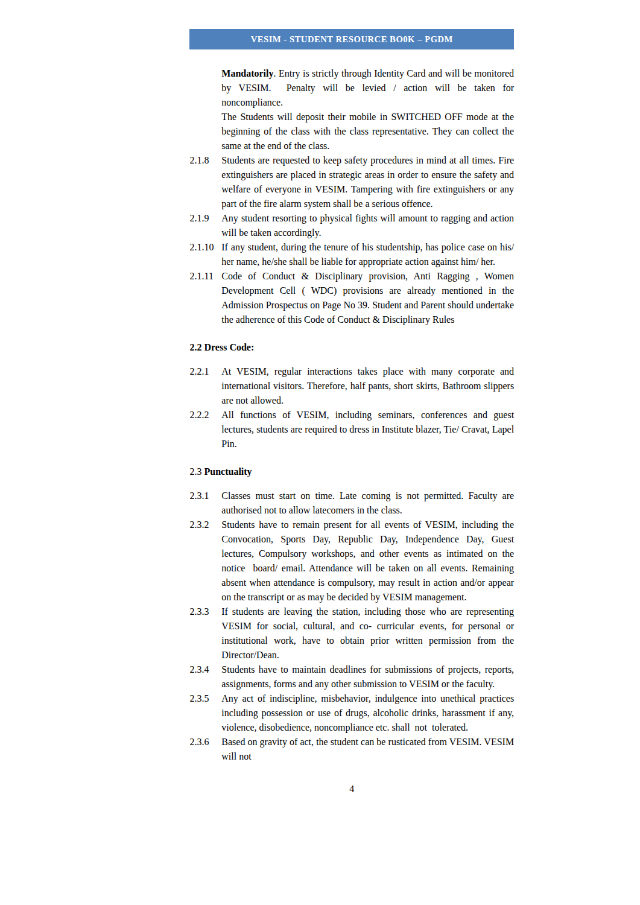VESIM - STUDENT RESOURCE BO0K – PGDM
Mandatorily. Entry is strictly through Identity Card and will be monitored by VESIM. Penalty will be levied / action will be taken for noncompliance.
The Students will deposit their mobile in SWITCHED OFF mode at the beginning of the class with the class representative. They can collect the same at the end of the class.
2.1.8
Students are requested to keep safety procedures in mind at all times. Fire extinguishers are placed in strategic areas in order to ensure the safety and welfare of everyone in VESIM. Tampering with fire extinguishers or any part of the fire alarm system shall be a serious offence.
2.1.9
Any student resorting to physical fights will amount to ragging and action will be taken accordingly.
2.1.10
If any student, during the tenure of his studentship, has police case on his/ her name, he/she shall be liable for appropriate action against him/ her.
2.1.11
Code of Conduct & Disciplinary provision, Anti Ragging , Women Development Cell ( WDC) provisions are already mentioned in the Admission Prospectus on Page No 39. Student and Parent should undertake the adherence of this Code of Conduct & Disciplinary Rules
2.2 Dress Code:
2.2.1
At VESIM, regular interactions takes place with many corporate and international visitors. Therefore, half pants, short skirts, Bathroom slippers are not allowed.
2.2.2
All functions of VESIM, including seminars, conferences and guest lectures, students are required to dress in Institute blazer, Tie/ Cravat, Lapel Pin.
2.3 Punctuality
2.3.1
Classes must start on time. Late coming is not permitted. Faculty are authorised not to allow latecomers in the class.
2.3.2
Students have to remain present for all events of VESIM, including the Convocation, Sports Day, Republic Day, Independence Day, Guest lectures, Compulsory workshops, and other events as intimated on the notice board/ email. Attendance will be taken on all events. Remaining absent when attendance is compulsory, may result in action and/or appear on the transcript or as may be decided by VESIM management.
2.3.3
If students are leaving the station, including those who are representing VESIM for social, cultural, and co- curricular events, for personal or institutional work, have to obtain prior written permission from the Director/Dean.
2.3.4
Students have to maintain deadlines for submissions of projects, reports, assignments, forms and any other submission to VESIM or the faculty.
2.3.5
Any act of indiscipline, misbehavior, indulgence into unethical practices including possession or use of drugs, alcoholic drinks, harassment if any, violence, disobedience, noncompliance etc. shall not tolerated.
2.3.6
Based on gravity of act, the student can be rusticated from VESIM. VESIM will not
4